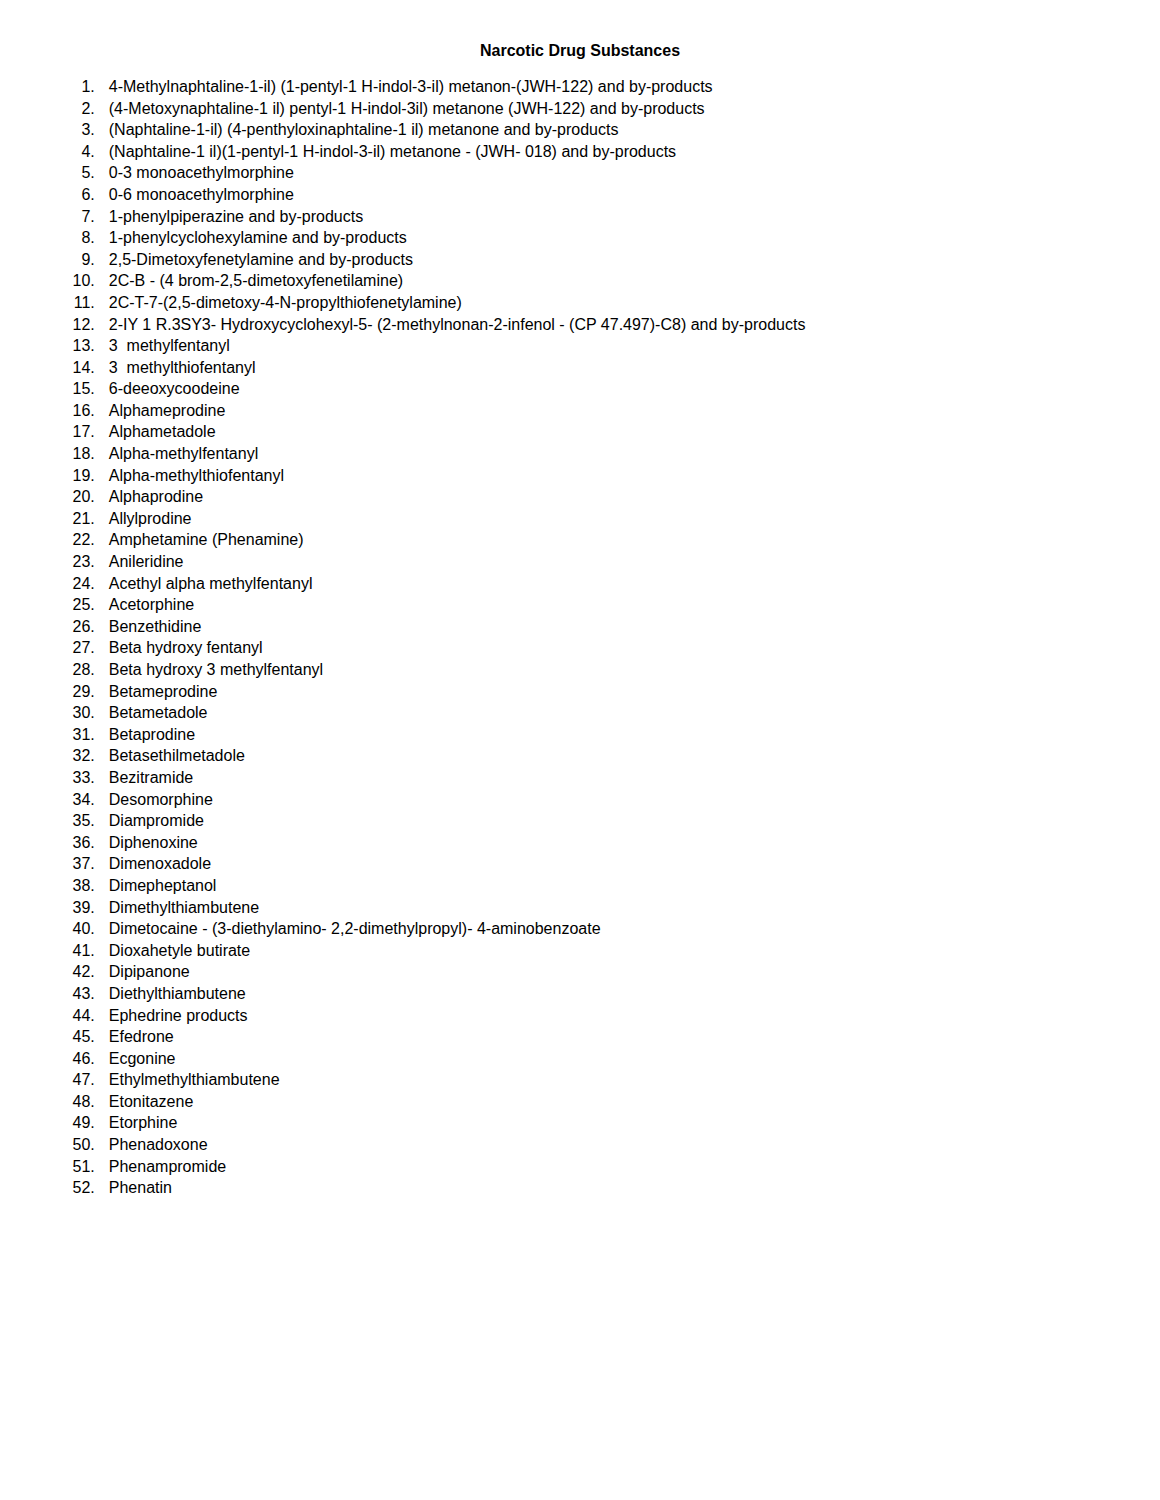Narcotic Drug Substances
4-Methylnaphtaline-1-il) (1-pentyl-1 H-indol-3-il) metanon-(JWH-122) and by-products
(4-Metoxynaphtaline-1 il) pentyl-1 H-indol-3il) metanone (JWH-122) and by-products
(Naphtaline-1-il) (4-penthyloxinaphtaline-1 il) metanone and by-products
(Naphtaline-1 il)(1-pentyl-1 H-indol-3-il) metanone - (JWH- 018) and by-products
0-3 monoacethylmorphine
0-6 monoacethylmorphine
1-phenylpiperazine and by-products
1-phenylcyclohexylamine and by-products
2,5-Dimetoxyfenetylamine and by-products
2C-B - (4 brom-2,5-dimetoxyfenetilamine)
2C-T-7-(2,5-dimetoxy-4-N-propylthiofenetylamine)
2-IY 1 R.3SY3- Hydroxycyclohexyl-5- (2-methylnonan-2-infenol - (CP 47.497)-C8) and by-products
3 methylfentanyl
3 methylthiofentanyl
6-deeoxycoodeine
Alphameprodine
Alphametadole
Alpha-methylfentanyl
Alpha-methylthiofentanyl
Alphaprodine
Allylprodine
Amphetamine (Phenamine)
Anileridine
Acethyl alpha methylfentanyl
Acetorphine
Benzethidine
Beta hydroxy fentanyl
Beta hydroxy 3 methylfentanyl
Betameprodine
Betametadole
Betaprodine
Betasethilmetadole
Bezitramide
Desomorphine
Diampromide
Diphenoxine
Dimenoxadole
Dimepheptanol
Dimethylthiambutene
Dimetocaine - (3-diethylamino- 2,2-dimethylpropyl)- 4-aminobenzoate
Dioxahetyle butirate
Dipipanone
Diethylthiambutene
Ephedrine products
Efedrone
Ecgonine
Ethylmethylthiambutene
Etonitazene
Etorphine
Phenadoxone
Phenampromide
Phenatin